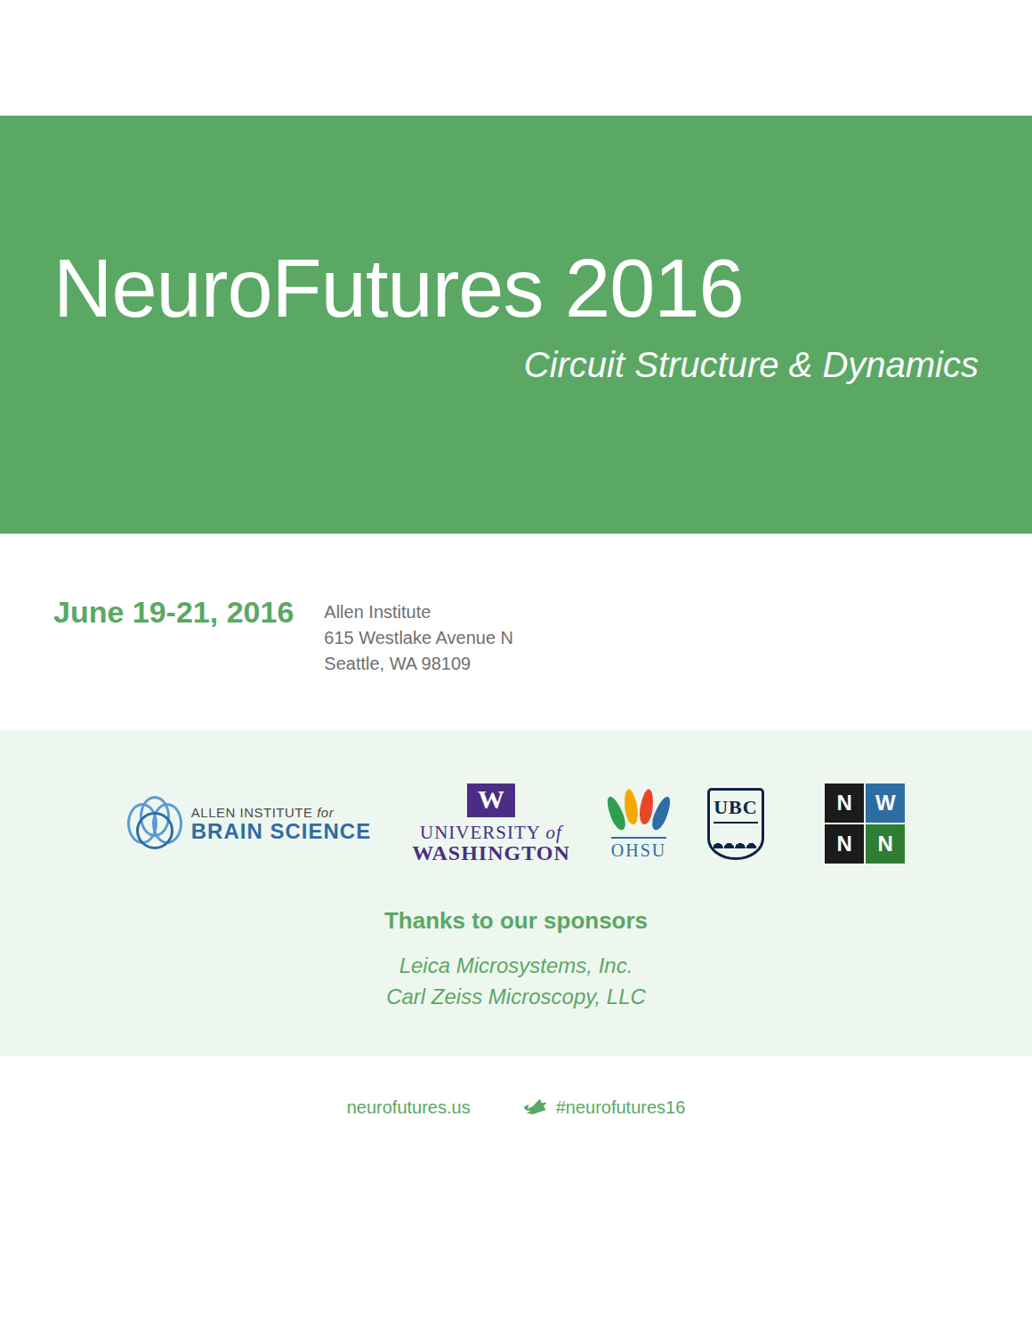NeuroFutures 2016
Circuit Structure & Dynamics
June 19-21, 2016
Allen Institute
615 Westlake Avenue N
Seattle, WA 98109
ALLEN INSTITUTE for
BRAIN SCIENCE
W
UNIVERSITY of
WASHINGTON
OHSU
UBC
N
W
N
N
Thanks to our sponsors
Leica Microsystems, Inc.
Carl Zeiss Microscopy, LLC
neurofutures.us #neurofutures16